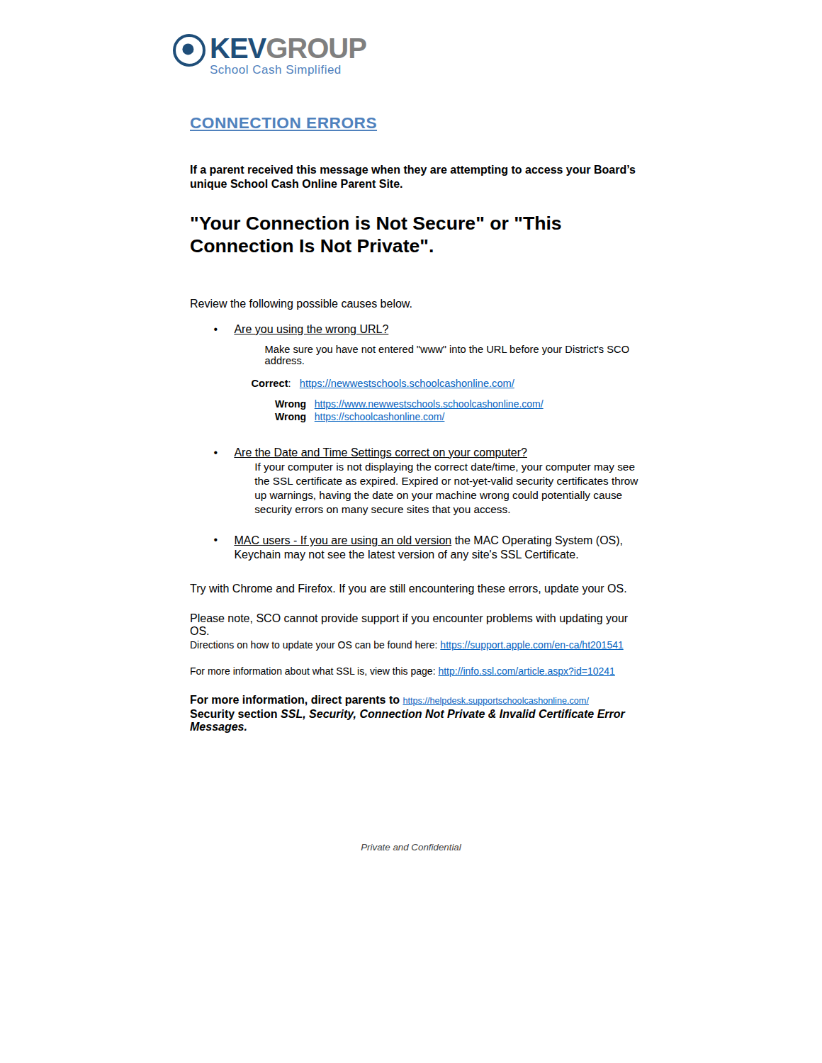KEV GROUP
School Cash Simplified
CONNECTION ERRORS
If a parent received this message when they are attempting to access your Board’s unique School Cash Online Parent Site.
"Your Connection is Not Secure" or "This Connection Is Not Private".
Review the following possible causes below.
Are you using the wrong URL?
Make sure you have not entered "www" into the URL before your District's SCO address.
Correct: https://newwestschools.schoolcashonline.com/
Wrong https://www.newwestschools.schoolcashonline.com/
Wrong https://schoolcashonline.com/
Are the Date and Time Settings correct on your computer?
If your computer is not displaying the correct date/time, your computer may see the SSL certificate as expired. Expired or not-yet-valid security certificates throw up warnings, having the date on your machine wrong could potentially cause security errors on many secure sites that you access.
MAC users - If you are using an old version the MAC Operating System (OS), Keychain may not see the latest version of any site's SSL Certificate.
Try with Chrome and Firefox. If you are still encountering these errors, update your OS.
Please note, SCO cannot provide support if you encounter problems with updating your OS.
Directions on how to update your OS can be found here: https://support.apple.com/en-ca/ht201541
For more information about what SSL is, view this page: http://info.ssl.com/article.aspx?id=10241
For more information, direct parents to https://helpdesk.supportschoolcashonline.com/
Security section SSL, Security, Connection Not Private & Invalid Certificate Error Messages.
Private and Confidential